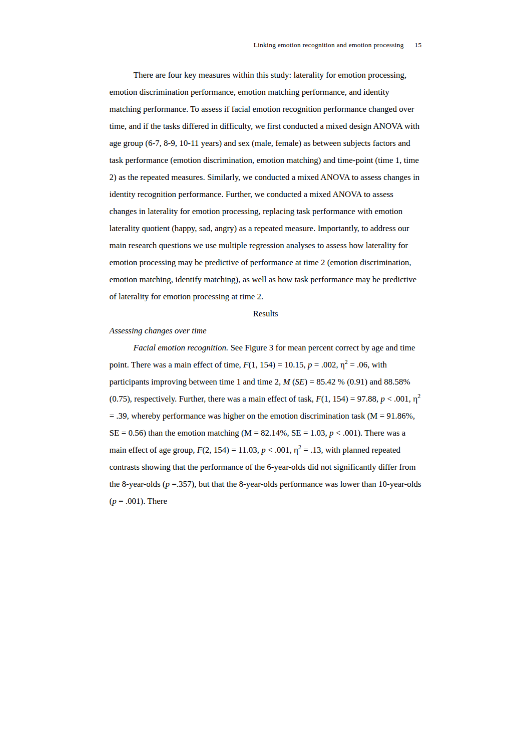Linking emotion recognition and emotion processing15
There are four key measures within this study: laterality for emotion processing, emotion discrimination performance, emotion matching performance, and identity matching performance. To assess if facial emotion recognition performance changed over time, and if the tasks differed in difficulty, we first conducted a mixed design ANOVA with age group (6-7, 8-9, 10-11 years) and sex (male, female) as between subjects factors and task performance (emotion discrimination, emotion matching) and time-point (time 1, time 2) as the repeated measures. Similarly, we conducted a mixed ANOVA to assess changes in identity recognition performance. Further, we conducted a mixed ANOVA to assess changes in laterality for emotion processing, replacing task performance with emotion laterality quotient (happy, sad, angry) as a repeated measure. Importantly, to address our main research questions we use multiple regression analyses to assess how laterality for emotion processing may be predictive of performance at time 2 (emotion discrimination, emotion matching, identify matching), as well as how task performance may be predictive of laterality for emotion processing at time 2.
Results
Assessing changes over time
Facial emotion recognition. See Figure 3 for mean percent correct by age and time point. There was a main effect of time, F(1, 154) = 10.15, p = .002, η2 = .06, with participants improving between time 1 and time 2, M (SE) = 85.42 % (0.91) and 88.58% (0.75), respectively. Further, there was a main effect of task, F(1, 154) = 97.88, p < .001, η2 = .39, whereby performance was higher on the emotion discrimination task (M = 91.86%, SE = 0.56) than the emotion matching (M = 82.14%, SE = 1.03, p < .001). There was a main effect of age group, F(2, 154) = 11.03, p < .001, η2 = .13, with planned repeated contrasts showing that the performance of the 6-year-olds did not significantly differ from the 8-year-olds (p =.357), but that the 8-year-olds performance was lower than 10-year-olds (p = .001). There